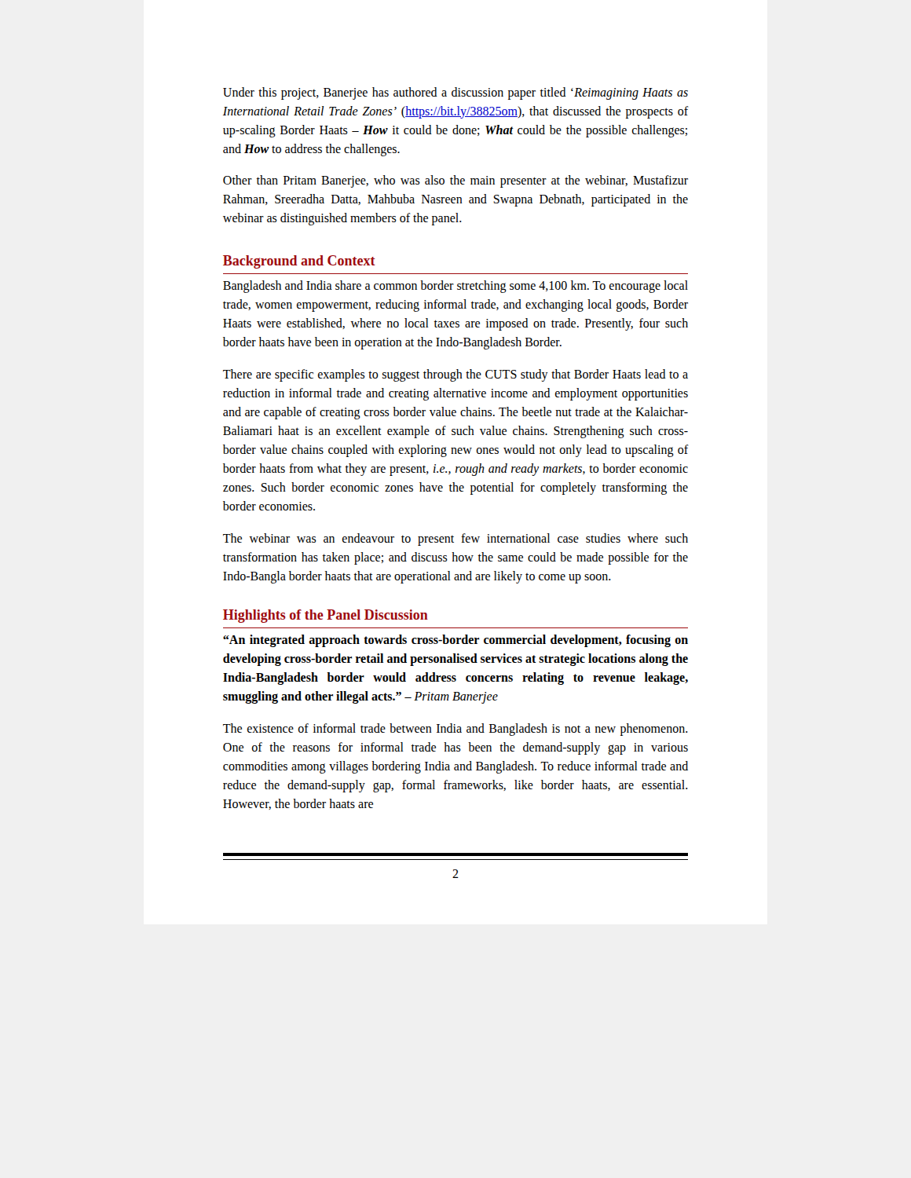Under this project, Banerjee has authored a discussion paper titled ‘Reimagining Haats as International Retail Trade Zones’ (https://bit.ly/38825om), that discussed the prospects of up-scaling Border Haats – How it could be done; What could be the possible challenges; and How to address the challenges.
Other than Pritam Banerjee, who was also the main presenter at the webinar, Mustafizur Rahman, Sreeradha Datta, Mahbuba Nasreen and Swapna Debnath, participated in the webinar as distinguished members of the panel.
Background and Context
Bangladesh and India share a common border stretching some 4,100 km. To encourage local trade, women empowerment, reducing informal trade, and exchanging local goods, Border Haats were established, where no local taxes are imposed on trade. Presently, four such border haats have been in operation at the Indo-Bangladesh Border.
There are specific examples to suggest through the CUTS study that Border Haats lead to a reduction in informal trade and creating alternative income and employment opportunities and are capable of creating cross border value chains. The beetle nut trade at the Kalaichar-Baliamari haat is an excellent example of such value chains. Strengthening such cross-border value chains coupled with exploring new ones would not only lead to upscaling of border haats from what they are present, i.e., rough and ready markets, to border economic zones. Such border economic zones have the potential for completely transforming the border economies.
The webinar was an endeavour to present few international case studies where such transformation has taken place; and discuss how the same could be made possible for the Indo-Bangla border haats that are operational and are likely to come up soon.
Highlights of the Panel Discussion
“An integrated approach towards cross-border commercial development, focusing on developing cross-border retail and personalised services at strategic locations along the India-Bangladesh border would address concerns relating to revenue leakage, smuggling and other illegal acts.” – Pritam Banerjee
The existence of informal trade between India and Bangladesh is not a new phenomenon. One of the reasons for informal trade has been the demand-supply gap in various commodities among villages bordering India and Bangladesh. To reduce informal trade and reduce the demand-supply gap, formal frameworks, like border haats, are essential. However, the border haats are
2